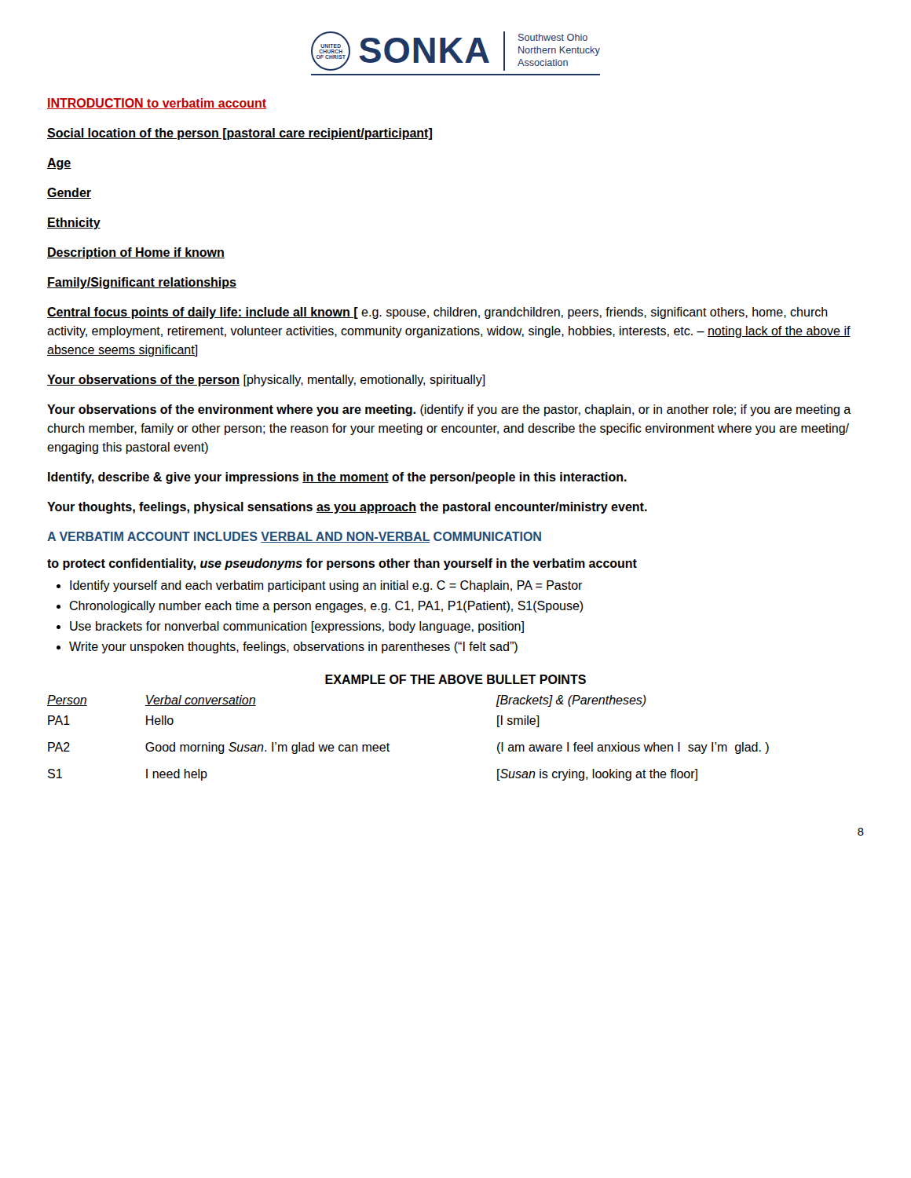UNITED
CHURCH
OF CHRIST
SONKA
Southwest Ohio
Northern Kentucky
Association
INTRODUCTION to verbatim account
Social location of the person [pastoral care recipient/participant]
Age
Gender
Ethnicity
Description of Home if known
Family/Significant relationships
Central focus points of daily life: include all known [ e.g. spouse, children, grandchildren, peers, friends, significant others, home, church activity, employment, retirement, volunteer activities, community organizations, widow, single, hobbies, interests, etc. – noting lack of the above if absence seems significant]
Your observations of the person [physically, mentally, emotionally, spiritually]
Your observations of the environment where you are meeting. (identify if you are the pastor, chaplain, or in another role; if you are meeting a church member, family or other person; the reason for your meeting or encounter, and describe the specific environment where you are meeting/ engaging this pastoral event)
Identify, describe & give your impressions in the moment of the person/people in this interaction.
Your thoughts, feelings, physical sensations as you approach the pastoral encounter/ministry event.
A VERBATIM ACCOUNT INCLUDES VERBAL AND NON-VERBAL COMMUNICATION
to protect confidentiality, use pseudonyms for persons other than yourself in the verbatim account
Identify yourself and each verbatim participant using an initial e.g. C = Chaplain, PA = Pastor
Chronologically number each time a person engages, e.g. C1, PA1, P1(Patient), S1(Spouse)
Use brackets for nonverbal communication [expressions, body language, position]
Write your unspoken thoughts, feelings, observations in parentheses (“I felt sad”)
EXAMPLE OF THE ABOVE BULLET POINTS
| Person | Verbal conversation | [Brackets] & (Parentheses) |
| --- | --- | --- |
| PA1 | Hello | [I smile] |
| PA2 | Good morning Susan . I’m glad we can meet | (I am aware I feel anxious when I say I’m glad. ) |
| S1 | I need help | [ Susan is crying, looking at the floor] |
8